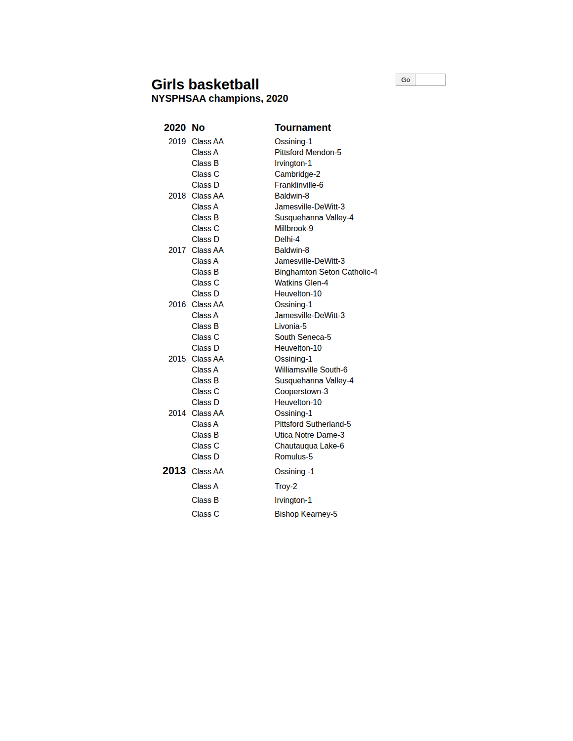Go
Girls basketball
NYSPHSAA champions, 2020
| 2020 | No | Tournament |
| --- | --- | --- |
| 2019 | Class AA | Ossining-1 |
| | Class A | Pittsford Mendon-5 |
| | Class B | Irvington-1 |
| | Class C | Cambridge-2 |
| | Class D | Franklinville-6 |
| 2018 | Class AA | Baldwin-8 |
| | Class A | Jamesville-DeWitt-3 |
| | Class B | Susquehanna Valley-4 |
| | Class C | Millbrook-9 |
| | Class D | Delhi-4 |
| 2017 | Class AA | Baldwin-8 |
| | Class A | Jamesville-DeWitt-3 |
| | Class B | Binghamton Seton Catholic-4 |
| | Class C | Watkins Glen-4 |
| | Class D | Heuvelton-10 |
| 2016 | Class AA | Ossining-1 |
| | Class A | Jamesville-DeWitt-3 |
| | Class B | Livonia-5 |
| | Class C | South Seneca-5 |
| | Class D | Heuvelton-10 |
| 2015 | Class AA | Ossining-1 |
| | Class A | Williamsville South-6 |
| | Class B | Susquehanna Valley-4 |
| | Class C | Cooperstown-3 |
| | Class D | Heuvelton-10 |
| 2014 | Class AA | Ossining-1 |
| | Class A | Pittsford Sutherland-5 |
| | Class B | Utica Notre Dame-3 |
| | Class C | Chautauqua Lake-6 |
| | Class D | Romulus-5 |
| 2013 | Class AA | Ossining -1 |
| | Class A | Troy-2 |
| | Class B | Irvington-1 |
| | Class C | Bishop Kearney-5 |